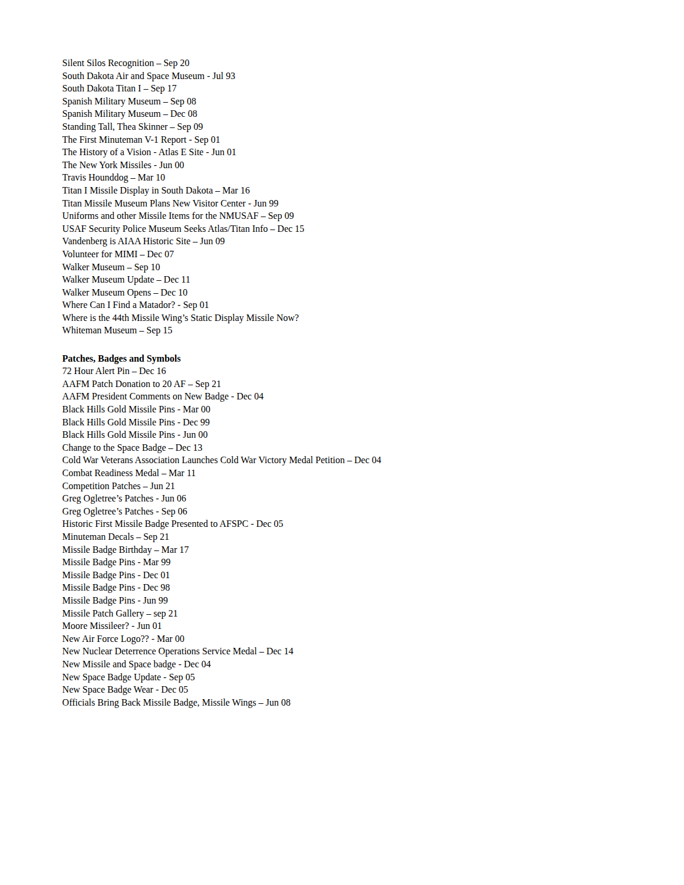Silent Silos Recognition – Sep 20
South Dakota Air and Space Museum - Jul 93
South Dakota Titan I – Sep 17
Spanish Military Museum – Sep 08
Spanish Military Museum – Dec 08
Standing Tall, Thea Skinner – Sep 09
The First Minuteman V-1 Report - Sep 01
The History of a Vision - Atlas E Site - Jun 01
The New York Missiles - Jun 00
Travis Hounddog – Mar 10
Titan I Missile Display in South Dakota – Mar 16
Titan Missile Museum Plans New Visitor Center - Jun 99
Uniforms and other Missile Items for the NMUSAF – Sep 09
USAF Security Police Museum Seeks Atlas/Titan Info – Dec 15
Vandenberg is AIAA Historic Site – Jun 09
Volunteer for MIMI – Dec 07
Walker Museum – Sep 10
Walker Museum Update – Dec 11
Walker Museum Opens – Dec 10
Where Can I Find a Matador? - Sep 01
Where is the 44th Missile Wing’s Static Display Missile Now?
Whiteman Museum – Sep 15
Patches, Badges and Symbols
72 Hour Alert Pin – Dec 16
AAFM Patch Donation to 20 AF – Sep 21
AAFM President Comments on New Badge - Dec 04
Black Hills Gold Missile Pins - Mar 00
Black Hills Gold Missile Pins - Dec 99
Black Hills Gold Missile Pins - Jun 00
Change to the Space Badge – Dec 13
Cold War Veterans Association Launches Cold War Victory Medal Petition – Dec 04
Combat Readiness Medal – Mar 11
Competition Patches – Jun 21
Greg Ogletree’s Patches - Jun 06
Greg Ogletree’s Patches - Sep 06
Historic First Missile Badge Presented to AFSPC - Dec 05
Minuteman Decals – Sep 21
Missile Badge Birthday – Mar 17
Missile Badge Pins - Mar 99
Missile Badge Pins - Dec 01
Missile Badge Pins - Dec 98
Missile Badge Pins - Jun 99
Missile Patch Gallery – sep 21
Moore Missileer? - Jun 01
New Air Force Logo?? - Mar 00
New Nuclear Deterrence Operations Service Medal – Dec 14
New Missile and Space badge - Dec 04
New Space Badge Update - Sep 05
New Space Badge Wear - Dec 05
Officials Bring Back Missile Badge, Missile Wings – Jun 08